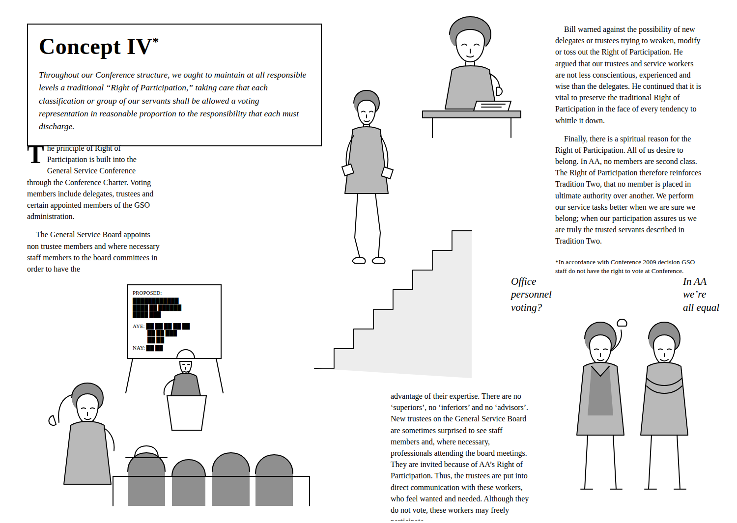Concept IV*
Throughout our Conference structure, we ought to maintain at all responsible levels a traditional “Right of Participation,” taking care that each classification or group of our servants shall be allowed a voting representation in reasonable proportion to the responsibility that each must discharge.
The principle of Right of Participation is built into the General Service Conference through the Conference Charter. Voting members include delegates, trustees and certain appointed members of the GSO administration.
The General Service Board appoints non trustee members and where necessary staff members to the board committees in order to have the
advantage of their expertise. There are no ‘superiors’, no ‘inferiors’ and no ‘advisors’. New trustees on the General Service Board are sometimes surprised to see staff members and, where necessary, professionals attending the board meetings. They are invited because of AA’s Right of Participation. Thus, the trustees are put into direct communication with these workers, who feel wanted and needed. Although they do not vote, these workers may freely participate.
Bill warned against the possibility of new delegates or trustees trying to weaken, modify or toss out the Right of Participation. He argued that our trustees and service workers are not less conscientious, experienced and wise than the delegates. He continued that it is vital to preserve the traditional Right of Participation in the face of every tendency to whittle it down.
Finally, there is a spiritual reason for the Right of Participation. All of us desire to belong. In AA, no members are second class. The Right of Participation therefore reinforces Tradition Two, that no member is placed in ultimate authority over another. We perform our service tasks better when we are sure we belong; when our participation assures us we are truly the trusted servants described in Tradition Two.
*In accordance with Conference 2009 decision GSO staff do not have the right to vote at Conference.
Office
personnel
voting?
In AA
we’re
all equal
PROPOSED: ████████████ ████ ██ ██████ ████ ███ AYE: ██ ██ ██ ██ ██ ██ ██ ███ ██ ██ NAY: ██ ██